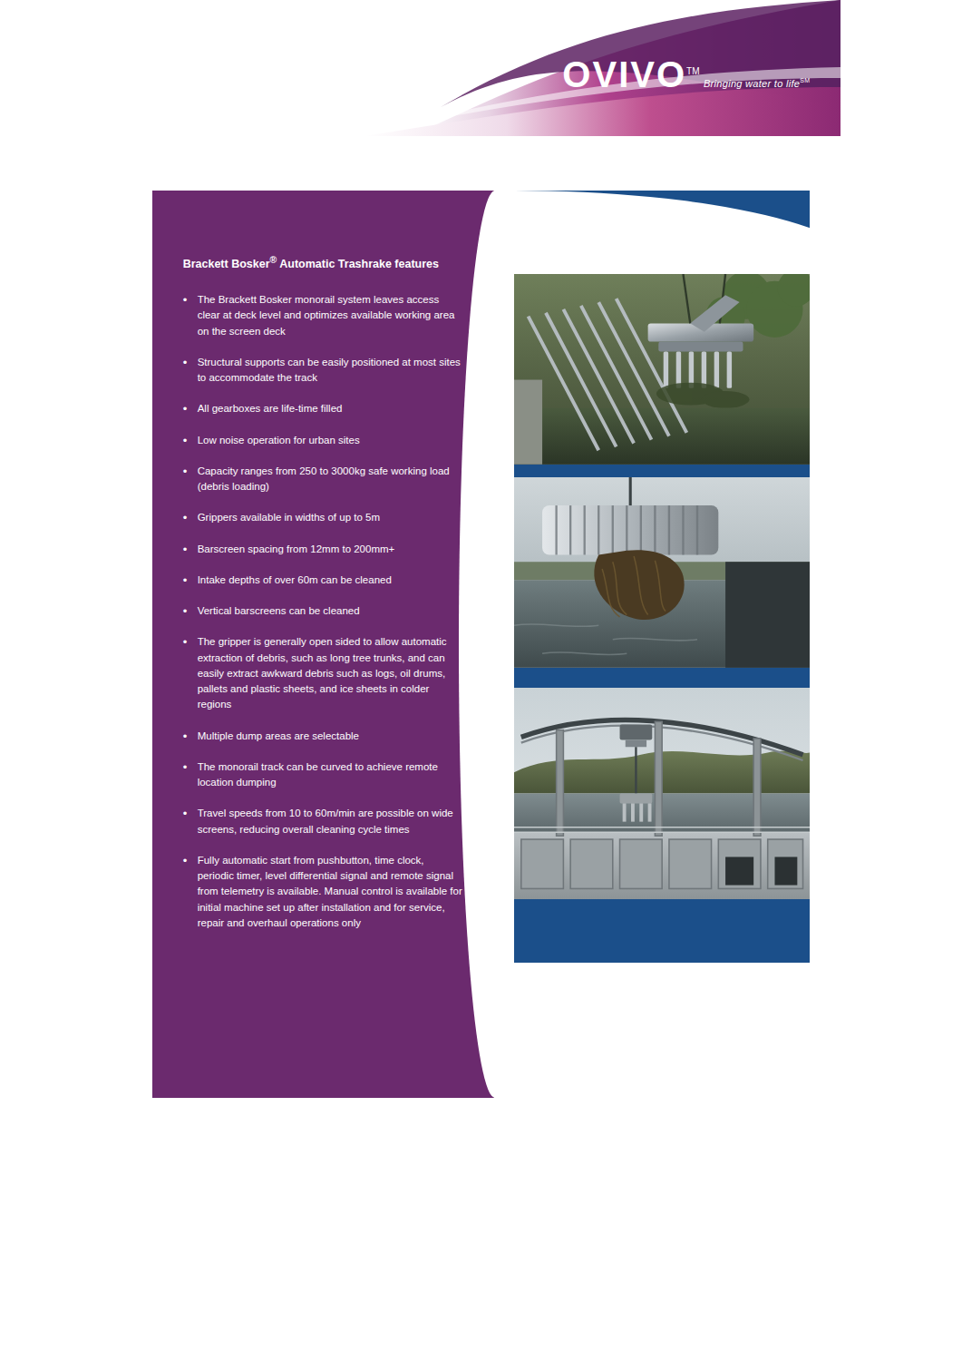OVIVOTM
Bringing water to lifeSM
Brackett Bosker® Automatic Trashrake features
The Brackett Bosker monorail system leaves access clear at deck level and optimizes available working area on the screen deck
Structural supports can be easily positioned at most sites to accommodate the track
All gearboxes are life-time filled
Low noise operation for urban sites
Capacity ranges from 250 to 3000kg safe working load (debris loading)
Grippers available in widths of up to 5m
Barscreen spacing from 12mm to 200mm+
Intake depths of over 60m can be cleaned
Vertical barscreens can be cleaned
The gripper is generally open sided to allow automatic extraction of debris, such as long tree trunks, and can easily extract awkward debris such as logs, oil drums, pallets and plastic sheets, and ice sheets in colder regions
Multiple dump areas are selectable
The monorail track can be curved to achieve remote location dumping
Travel speeds from 10 to 60m/min are possible on wide screens, reducing overall cleaning cycle times
Fully automatic start from pushbutton, time clock, periodic timer, level differential signal and remote signal from telemetry is available. Manual control is available for initial machine set up after installation and for service, repair and overhaul operations only